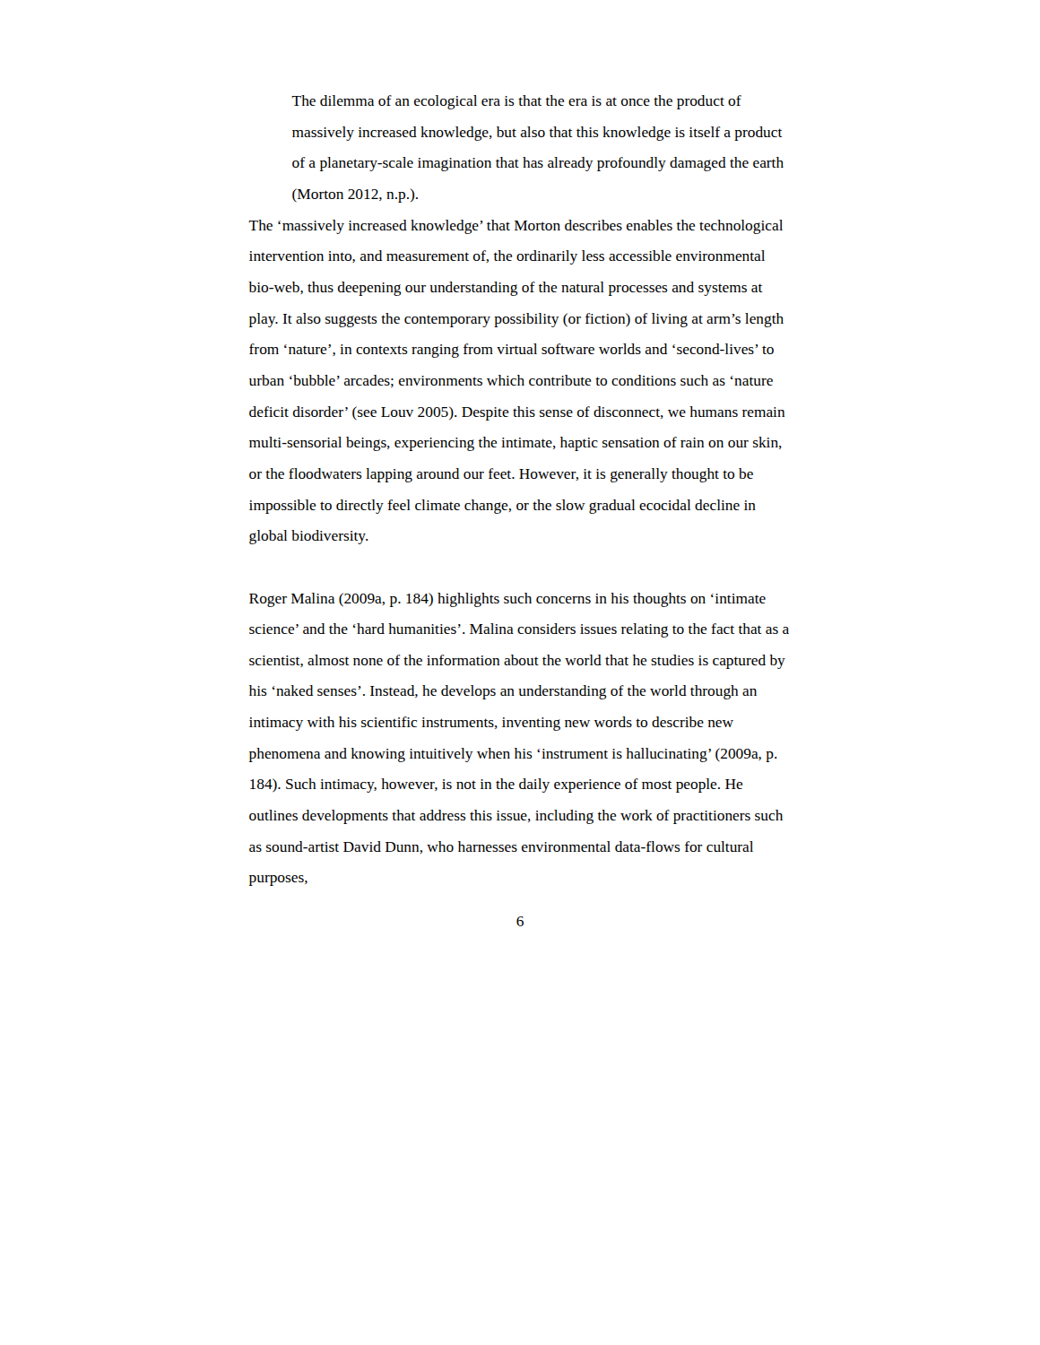The dilemma of an ecological era is that the era is at once the product of massively increased knowledge, but also that this knowledge is itself a product of a planetary-scale imagination that has already profoundly damaged the earth (Morton 2012, n.p.).
The ‘massively increased knowledge’ that Morton describes enables the technological intervention into, and measurement of, the ordinarily less accessible environmental bio-web, thus deepening our understanding of the natural processes and systems at play. It also suggests the contemporary possibility (or fiction) of living at arm’s length from ‘nature’, in contexts ranging from virtual software worlds and ‘second-lives’ to urban ‘bubble’ arcades; environments which contribute to conditions such as ‘nature deficit disorder’ (see Louv 2005). Despite this sense of disconnect, we humans remain multi-sensorial beings, experiencing the intimate, haptic sensation of rain on our skin, or the floodwaters lapping around our feet. However, it is generally thought to be impossible to directly feel climate change, or the slow gradual ecocidal decline in global biodiversity.
Roger Malina (2009a, p. 184) highlights such concerns in his thoughts on ‘intimate science’ and the ‘hard humanities’. Malina considers issues relating to the fact that as a scientist, almost none of the information about the world that he studies is captured by his ‘naked senses’. Instead, he develops an understanding of the world through an intimacy with his scientific instruments, inventing new words to describe new phenomena and knowing intuitively when his ‘instrument is hallucinating’ (2009a, p. 184). Such intimacy, however, is not in the daily experience of most people. He outlines developments that address this issue, including the work of practitioners such as sound-artist David Dunn, who harnesses environmental data-flows for cultural purposes,
6